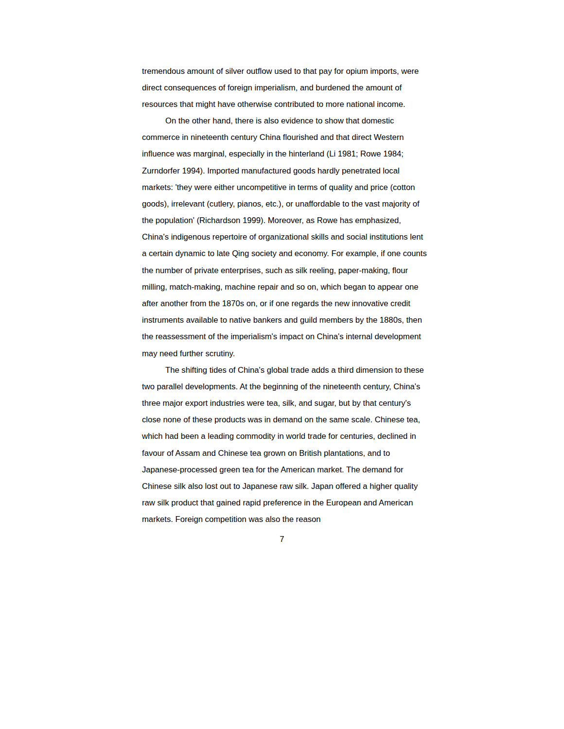tremendous amount of silver outflow used to that pay for opium imports, were direct consequences of foreign imperialism, and burdened the amount of resources that might have otherwise contributed to more national income.
On the other hand, there is also evidence to show that domestic commerce in nineteenth century China flourished and that direct Western influence was marginal, especially in the hinterland (Li 1981; Rowe 1984; Zurndorfer 1994). Imported manufactured goods hardly penetrated local markets: 'they were either uncompetitive in terms of quality and price (cotton goods), irrelevant (cutlery, pianos, etc.), or unaffordable to the vast majority of the population' (Richardson 1999). Moreover, as Rowe has emphasized, China's indigenous repertoire of organizational skills and social institutions lent a certain dynamic to late Qing society and economy. For example, if one counts the number of private enterprises, such as silk reeling, paper-making, flour milling, match-making, machine repair and so on, which began to appear one after another from the 1870s on, or if one regards the new innovative credit instruments available to native bankers and guild members by the 1880s, then the reassessment of the imperialism's impact on China's internal development may need further scrutiny.
The shifting tides of China's global trade adds a third dimension to these two parallel developments. At the beginning of the nineteenth century, China's three major export industries were tea, silk, and sugar, but by that century's close none of these products was in demand on the same scale. Chinese tea, which had been a leading commodity in world trade for centuries, declined in favour of Assam and Chinese tea grown on British plantations, and to Japanese-processed green tea for the American market. The demand for Chinese silk also lost out to Japanese raw silk. Japan offered a higher quality raw silk product that gained rapid preference in the European and American markets. Foreign competition was also the reason
7